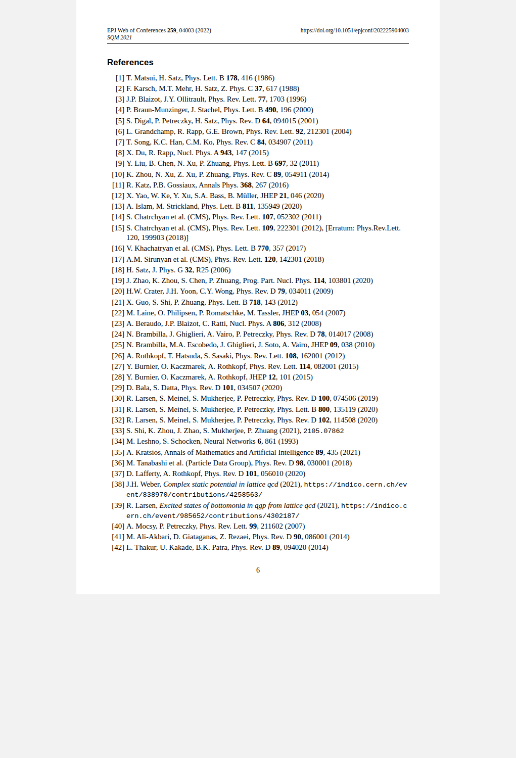EPJ Web of Conferences 259, 04003 (2022)
SQM 2021
https://doi.org/10.1051/epjconf/202225904003
References
T. Matsui, H. Satz, Phys. Lett. B 178, 416 (1986)
F. Karsch, M.T. Mehr, H. Satz, Z. Phys. C 37, 617 (1988)
J.P. Blaizot, J.Y. Ollitrault, Phys. Rev. Lett. 77, 1703 (1996)
P. Braun-Munzinger, J. Stachel, Phys. Lett. B 490, 196 (2000)
S. Digal, P. Petreczky, H. Satz, Phys. Rev. D 64, 094015 (2001)
L. Grandchamp, R. Rapp, G.E. Brown, Phys. Rev. Lett. 92, 212301 (2004)
T. Song, K.C. Han, C.M. Ko, Phys. Rev. C 84, 034907 (2011)
X. Du, R. Rapp, Nucl. Phys. A 943, 147 (2015)
Y. Liu, B. Chen, N. Xu, P. Zhuang, Phys. Lett. B 697, 32 (2011)
K. Zhou, N. Xu, Z. Xu, P. Zhuang, Phys. Rev. C 89, 054911 (2014)
R. Katz, P.B. Gossiaux, Annals Phys. 368, 267 (2016)
X. Yao, W. Ke, Y. Xu, S.A. Bass, B. Müller, JHEP 21, 046 (2020)
A. Islam, M. Strickland, Phys. Lett. B 811, 135949 (2020)
S. Chatrchyan et al. (CMS), Phys. Rev. Lett. 107, 052302 (2011)
S. Chatrchyan et al. (CMS), Phys. Rev. Lett. 109, 222301 (2012), [Erratum: Phys.Rev.Lett. 120, 199903 (2018)]
V. Khachatryan et al. (CMS), Phys. Lett. B 770, 357 (2017)
A.M. Sirunyan et al. (CMS), Phys. Rev. Lett. 120, 142301 (2018)
H. Satz, J. Phys. G 32, R25 (2006)
J. Zhao, K. Zhou, S. Chen, P. Zhuang, Prog. Part. Nucl. Phys. 114, 103801 (2020)
H.W. Crater, J.H. Yoon, C.Y. Wong, Phys. Rev. D 79, 034011 (2009)
X. Guo, S. Shi, P. Zhuang, Phys. Lett. B 718, 143 (2012)
M. Laine, O. Philipsen, P. Romatschke, M. Tassler, JHEP 03, 054 (2007)
A. Beraudo, J.P. Blaizot, C. Ratti, Nucl. Phys. A 806, 312 (2008)
N. Brambilla, J. Ghiglieri, A. Vairo, P. Petreczky, Phys. Rev. D 78, 014017 (2008)
N. Brambilla, M.A. Escobedo, J. Ghiglieri, J. Soto, A. Vairo, JHEP 09, 038 (2010)
A. Rothkopf, T. Hatsuda, S. Sasaki, Phys. Rev. Lett. 108, 162001 (2012)
Y. Burnier, O. Kaczmarek, A. Rothkopf, Phys. Rev. Lett. 114, 082001 (2015)
Y. Burnier, O. Kaczmarek, A. Rothkopf, JHEP 12, 101 (2015)
D. Bala, S. Datta, Phys. Rev. D 101, 034507 (2020)
R. Larsen, S. Meinel, S. Mukherjee, P. Petreczky, Phys. Rev. D 100, 074506 (2019)
R. Larsen, S. Meinel, S. Mukherjee, P. Petreczky, Phys. Lett. B 800, 135119 (2020)
R. Larsen, S. Meinel, S. Mukherjee, P. Petreczky, Phys. Rev. D 102, 114508 (2020)
S. Shi, K. Zhou, J. Zhao, S. Mukherjee, P. Zhuang (2021), 2105.07862
M. Leshno, S. Schocken, Neural Networks 6, 861 (1993)
A. Kratsios, Annals of Mathematics and Artificial Intelligence 89, 435 (2021)
M. Tanabashi et al. (Particle Data Group), Phys. Rev. D 98, 030001 (2018)
D. Lafferty, A. Rothkopf, Phys. Rev. D 101, 056010 (2020)
J.H. Weber, Complex static potential in lattice qcd (2021), https://indico.cern.ch/event/838970/contributions/4258563/
R. Larsen, Excited states of bottomonia in qgp from lattice qcd (2021), https://indico.cern.ch/event/985652/contributions/4302187/
A. Mocsy, P. Petreczky, Phys. Rev. Lett. 99, 211602 (2007)
M. Ali-Akbari, D. Giataganas, Z. Rezaei, Phys. Rev. D 90, 086001 (2014)
L. Thakur, U. Kakade, B.K. Patra, Phys. Rev. D 89, 094020 (2014)
6